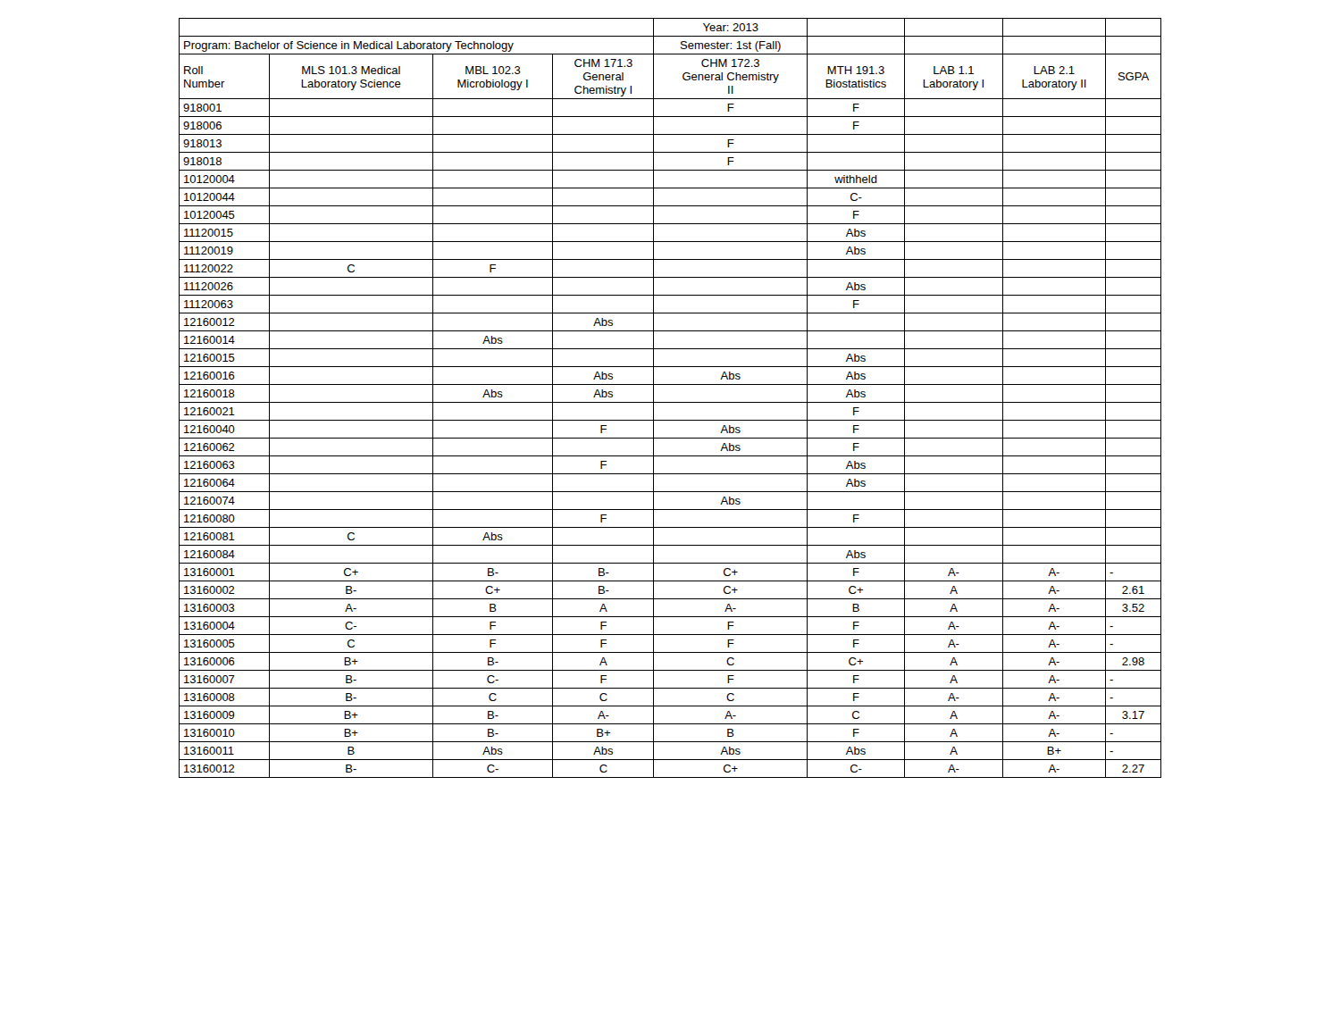| | | | | Year: 2013 | | | | |
| Program: Bachelor of Science in Medical Laboratory Technology | Semester: 1st (Fall) | | | | |
| Roll Number | MLS 101.3 Medical Laboratory Science | MBL 102.3 Microbiology I | CHM 171.3 General Chemistry I | CHM 172.3 General Chemistry II | MTH 191.3 Biostatistics | LAB 1.1 Laboratory I | LAB 2.1 Laboratory II | SGPA |
| 918001 | | | | F | F | | | |
| 918006 | | | | | F | | | |
| 918013 | | | | F | | | | |
| 918018 | | | | F | | | | |
| 10120004 | | | | | withheld | | | |
| 10120044 | | | | | C- | | | |
| 10120045 | | | | | F | | | |
| 11120015 | | | | | Abs | | | |
| 11120019 | | | | | Abs | | | |
| 11120022 | C | F | | | | | | |
| 11120026 | | | | | Abs | | | |
| 11120063 | | | | | F | | | |
| 12160012 | | | Abs | | | | | |
| 12160014 | | Abs | | | | | | |
| 12160015 | | | | | Abs | | | |
| 12160016 | | | Abs | Abs | Abs | | | |
| 12160018 | | Abs | Abs | | Abs | | | |
| 12160021 | | | | | F | | | |
| 12160040 | | | F | Abs | F | | | |
| 12160062 | | | | Abs | F | | | |
| 12160063 | | | F | | Abs | | | |
| 12160064 | | | | | Abs | | | |
| 12160074 | | | | Abs | | | | |
| 12160080 | | | F | | F | | | |
| 12160081 | C | Abs | | | | | | |
| 12160084 | | | | | Abs | | | |
| 13160001 | C+ | B- | B- | C+ | F | A- | A- | - |
| 13160002 | B- | C+ | B- | C+ | C+ | A | A- | 2.61 |
| 13160003 | A- | B | A | A- | B | A | A- | 3.52 |
| 13160004 | C- | F | F | F | F | A- | A- | - |
| 13160005 | C | F | F | F | F | A- | A- | - |
| 13160006 | B+ | B- | A | C | C+ | A | A- | 2.98 |
| 13160007 | B- | C- | F | F | F | A | A- | - |
| 13160008 | B- | C | C | C | F | A- | A- | - |
| 13160009 | B+ | B- | A- | A- | C | A | A- | 3.17 |
| 13160010 | B+ | B- | B+ | B | F | A | A- | - |
| 13160011 | B | Abs | Abs | Abs | Abs | A | B+ | - |
| 13160012 | B- | C- | C | C+ | C- | A- | A- | 2.27 |